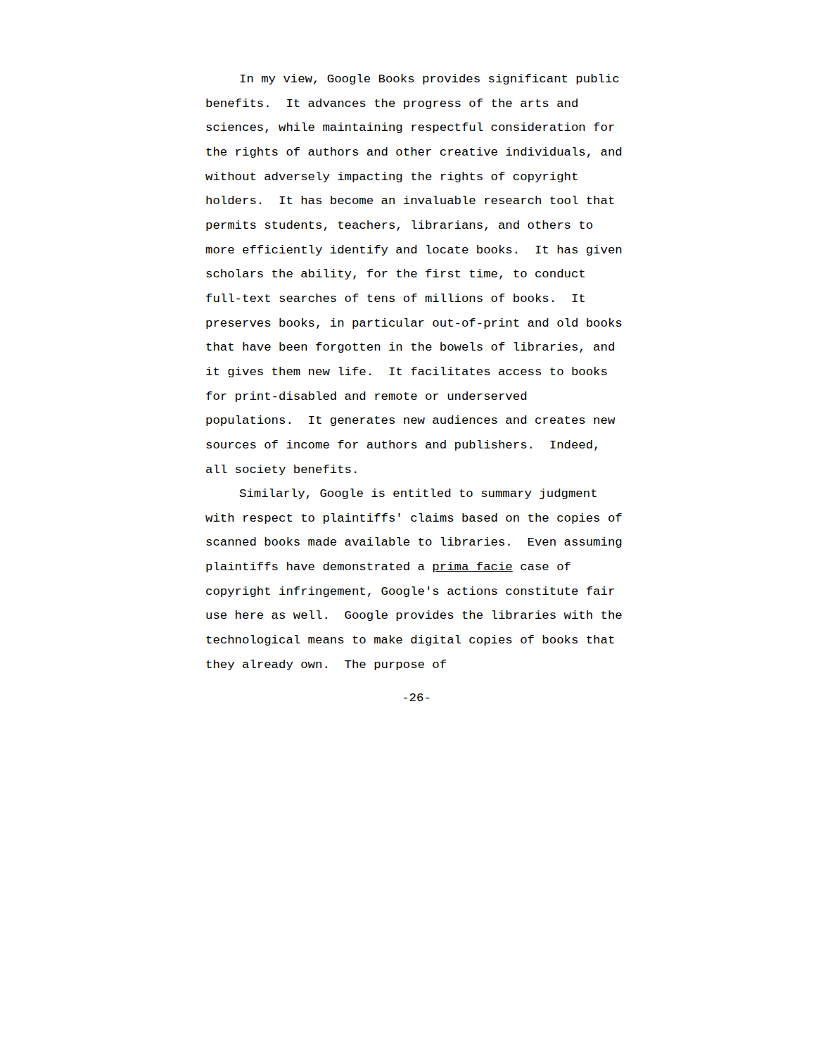In my view, Google Books provides significant public benefits. It advances the progress of the arts and sciences, while maintaining respectful consideration for the rights of authors and other creative individuals, and without adversely impacting the rights of copyright holders. It has become an invaluable research tool that permits students, teachers, librarians, and others to more efficiently identify and locate books. It has given scholars the ability, for the first time, to conduct full-text searches of tens of millions of books. It preserves books, in particular out-of-print and old books that have been forgotten in the bowels of libraries, and it gives them new life. It facilitates access to books for print-disabled and remote or underserved populations. It generates new audiences and creates new sources of income for authors and publishers. Indeed, all society benefits.
Similarly, Google is entitled to summary judgment with respect to plaintiffs' claims based on the copies of scanned books made available to libraries. Even assuming plaintiffs have demonstrated a prima facie case of copyright infringement, Google's actions constitute fair use here as well. Google provides the libraries with the technological means to make digital copies of books that they already own. The purpose of
-26-